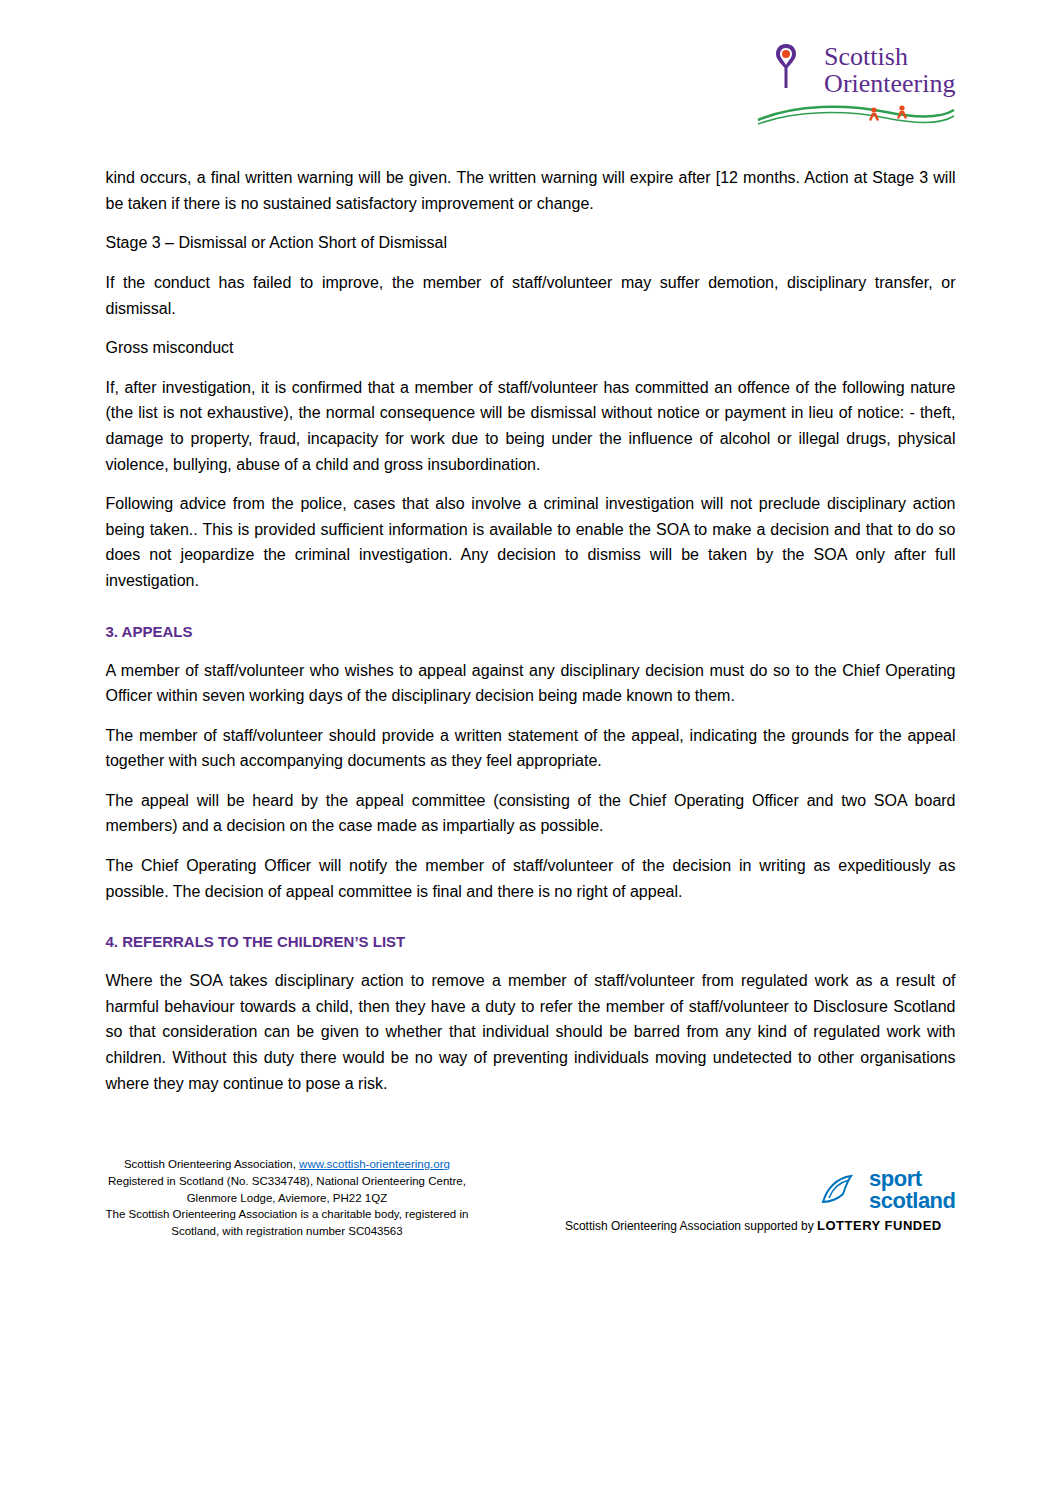Scottish Orienteering
kind occurs, a final written warning will be given. The written warning will expire after [12 months. Action at Stage 3 will be taken if there is no sustained satisfactory improvement or change.
Stage 3 – Dismissal or Action Short of Dismissal
If the conduct has failed to improve, the member of staff/volunteer may suffer demotion, disciplinary transfer, or dismissal.
Gross misconduct
If, after investigation, it is confirmed that a member of staff/volunteer has committed an offence of the following nature (the list is not exhaustive), the normal consequence will be dismissal without notice or payment in lieu of notice: - theft, damage to property, fraud, incapacity for work due to being under the influence of alcohol or illegal drugs, physical violence, bullying, abuse of a child and gross insubordination.
Following advice from the police, cases that also involve a criminal investigation will not preclude disciplinary action being taken.. This is provided sufficient information is available to enable the SOA to make a decision and that to do so does not jeopardize the criminal investigation. Any decision to dismiss will be taken by the SOA only after full investigation.
3. APPEALS
A member of staff/volunteer who wishes to appeal against any disciplinary decision must do so to the Chief Operating Officer within seven working days of the disciplinary decision being made known to them.
The member of staff/volunteer should provide a written statement of the appeal, indicating the grounds for the appeal together with such accompanying documents as they feel appropriate.
The appeal will be heard by the appeal committee (consisting of the Chief Operating Officer and two SOA board members) and a decision on the case made as impartially as possible.
The Chief Operating Officer will notify the member of staff/volunteer of the decision in writing as expeditiously as possible. The decision of appeal committee is final and there is no right of appeal.
4. REFERRALS TO THE CHILDREN’S LIST
Where the SOA takes disciplinary action to remove a member of staff/volunteer from regulated work as a result of harmful behaviour towards a child, then they have a duty to refer the member of staff/volunteer to Disclosure Scotland so that consideration can be given to whether that individual should be barred from any kind of regulated work with children. Without this duty there would be no way of preventing individuals moving undetected to other organisations where they may continue to pose a risk.
Scottish Orienteering Association, www.scottish-orienteering.org
Registered in Scotland (No. SC334748), National Orienteering Centre,
Glenmore Lodge, Aviemore, PH22 1QZ
The Scottish Orienteering Association is a charitable body, registered in
Scotland, with registration number SC043563
Scottish Orienteering Association supported by
sport scotland
LOTTERY FUNDED